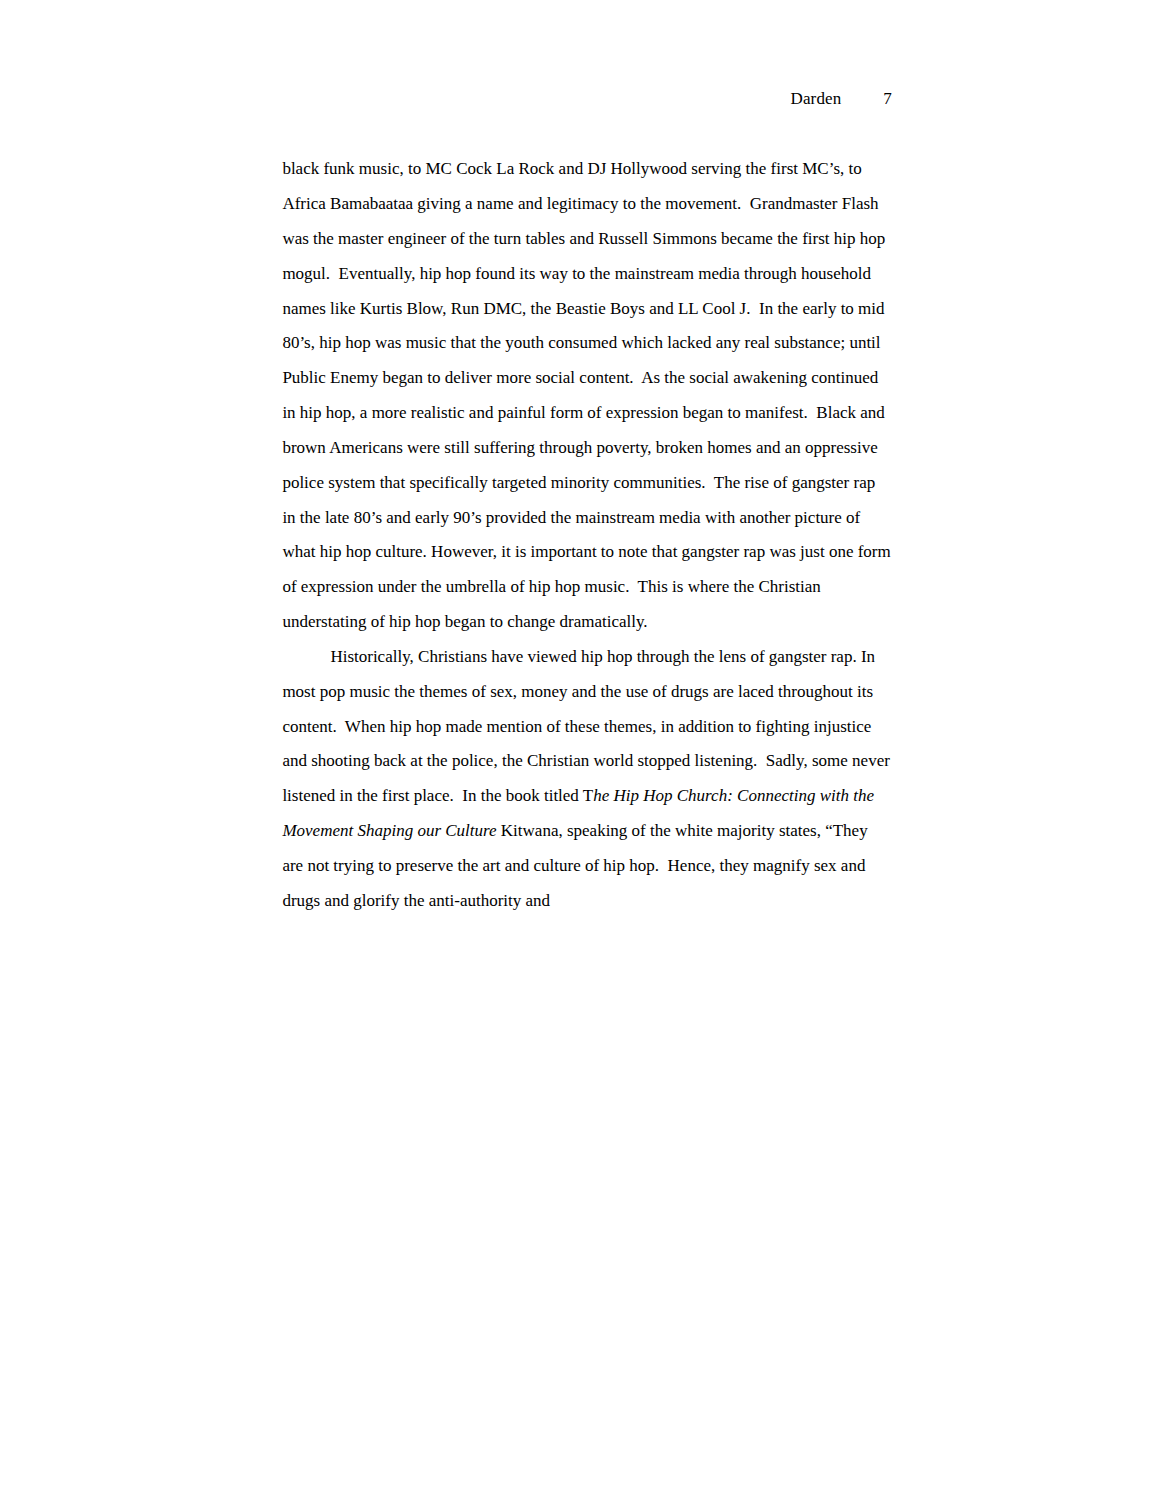Darden 7
black funk music, to MC Cock La Rock and DJ Hollywood serving the first MC’s, to Africa Bamabaataa giving a name and legitimacy to the movement. Grandmaster Flash was the master engineer of the turn tables and Russell Simmons became the first hip hop mogul. Eventually, hip hop found its way to the mainstream media through household names like Kurtis Blow, Run DMC, the Beastie Boys and LL Cool J. In the early to mid 80’s, hip hop was music that the youth consumed which lacked any real substance; until Public Enemy began to deliver more social content. As the social awakening continued in hip hop, a more realistic and painful form of expression began to manifest. Black and brown Americans were still suffering through poverty, broken homes and an oppressive police system that specifically targeted minority communities. The rise of gangster rap in the late 80’s and early 90’s provided the mainstream media with another picture of what hip hop culture. However, it is important to note that gangster rap was just one form of expression under the umbrella of hip hop music. This is where the Christian understating of hip hop began to change dramatically.
Historically, Christians have viewed hip hop through the lens of gangster rap. In most pop music the themes of sex, money and the use of drugs are laced throughout its content. When hip hop made mention of these themes, in addition to fighting injustice and shooting back at the police, the Christian world stopped listening. Sadly, some never listened in the first place. In the book titled The Hip Hop Church: Connecting with the Movement Shaping our Culture Kitwana, speaking of the white majority states, “They are not trying to preserve the art and culture of hip hop. Hence, they magnify sex and drugs and glorify the anti-authority and